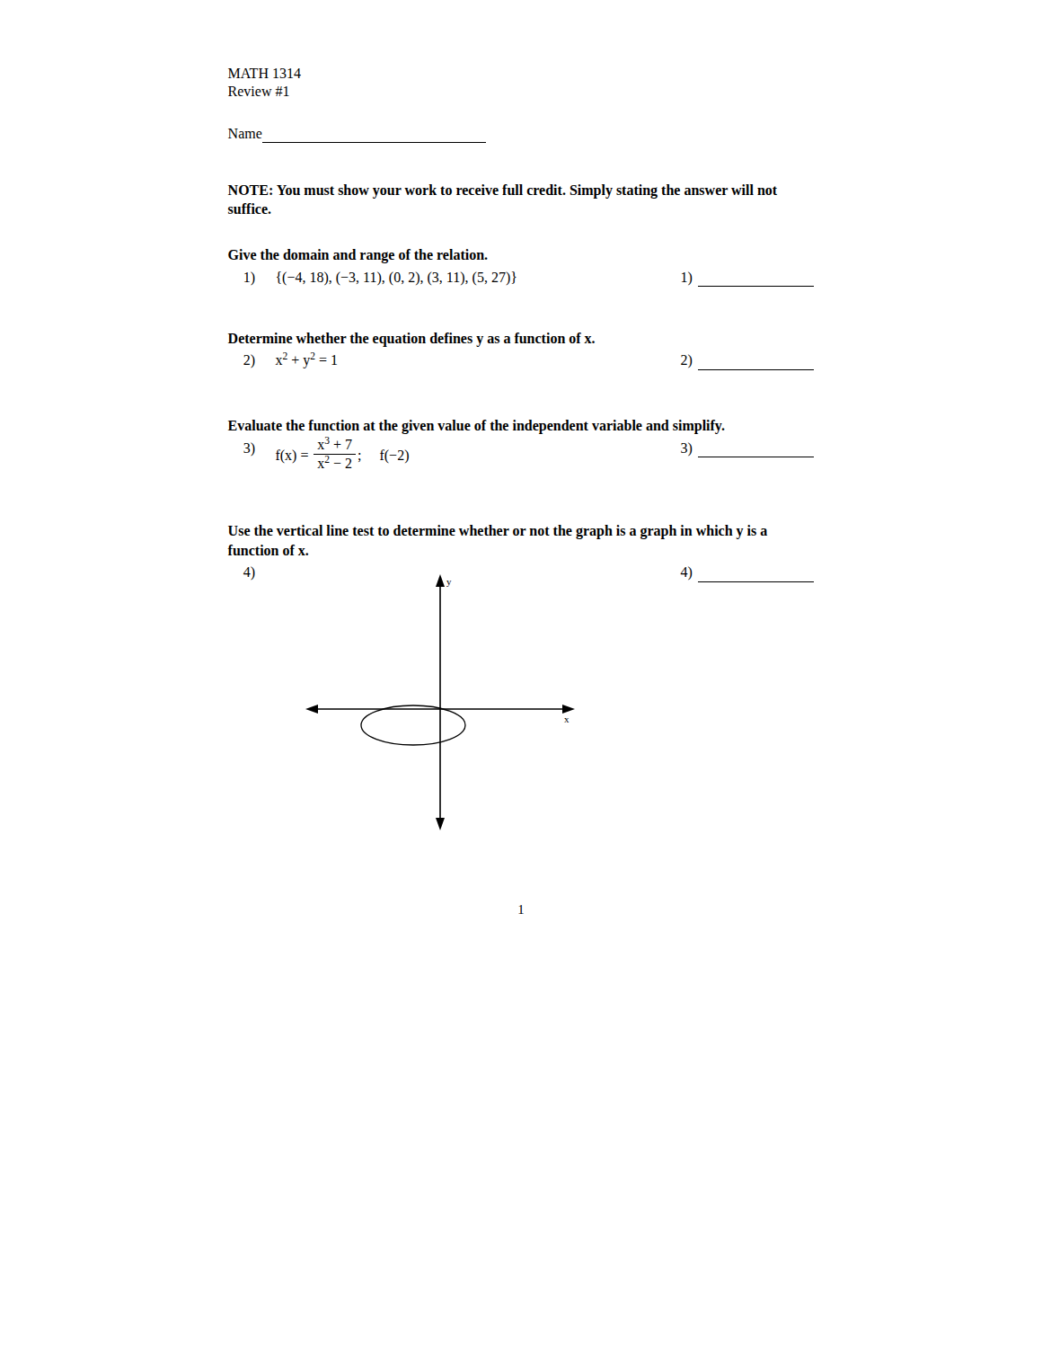MATH 1314
Review #1
Name
NOTE: You must show your work to receive full credit. Simply stating the answer will not suffice.
Give the domain and range of the relation.
1) {(−4, 18), (−3, 11), (0, 2), (3, 11), (5, 27)} 1)
Determine whether the equation defines y as a function of x.
2) x2 + y2 = 1 2)
Evaluate the function at the given value of the independent variable and simplify.
3) f(x) = x3 + 7 x2 − 2 ; f(−2) 3)
Use the vertical line test to determine whether or not the graph is a graph in which y is a function of x.
4) 4)
y x
1